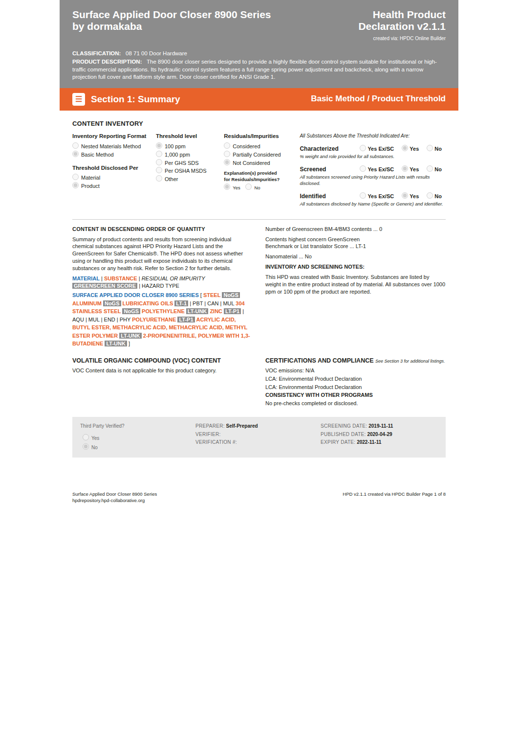Surface Applied Door Closer 8900 Series
by dormakaba
Health Product
Declaration v2.1.1
created via: HPDC Online Builder
CLASSIFICATION: 08 71 00 Door Hardware
PRODUCT DESCRIPTION: The 8900 door closer series designed to provide a highly flexible door control system suitable for institutional or high-traffic commercial applications. Its hydraulic control system features a full range spring power adjustment and backcheck, along with a narrow projection full cover and flatform style arm. Door closer certified for ANSI Grade 1.
☰
Section 1: Summary
Basic Method / Product Threshold
CONTENT INVENTORY
Inventory Reporting Format
Nested Materials Method Basic Method
Threshold Disclosed Per
Material Product
Threshold level
100 ppm 1,000 ppm Per GHS SDS Per OSHA MSDS Other
Residuals/Impurities
Considered Partially Considered Not Considered
Explanation(s) provided
for Residuals/Impurities?
Yes No
All Substances Above the Threshold Indicated Are:
Characterized
Yes Ex/SC Yes No
% weight and role provided for all substances.
Screened
Yes Ex/SC Yes No
All substances screened using Priority Hazard Lists with results disclosed.
Identified
Yes Ex/SC Yes No
All substances disclosed by Name (Specific or Generic) and Identifier.
CONTENT IN DESCENDING ORDER OF QUANTITY
Summary of product contents and results from screening individual chemical substances against HPD Priority Hazard Lists and the GreenScreen for Safer Chemicals®. The HPD does not assess whether using or handling this product will expose individuals to its chemical substances or any health risk. Refer to Section 2 for further details.
MATERIAL | SUBSTANCE | RESIDUAL OR IMPURITY
GREENSCREEN SCORE | HAZARD TYPE
SURFACE APPLIED DOOR CLOSER 8900 SERIES [ STEEL NoGS ALUMINUM NoGS LUBRICATING OILS LT-1 | PBT | CAN | MUL 304 STAINLESS STEEL NoGS POLYETHYLENE LT-UNK ZINC LT-P1 | AQU | MUL | END | PHY POLYURETHANE LT-P1 ACRYLIC ACID, BUTYL ESTER, METHACRYLIC ACID, METHACRYLIC ACID, METHYL ESTER POLYMER LT-UNK 2-PROPENENITRILE, POLYMER WITH 1,3-BUTADIENE LT-UNK ]
Number of Greenscreen BM-4/BM3 contents ... 0
Contents highest concern GreenScreen
Benchmark or List translator Score ... LT-1
Nanomaterial ... No
INVENTORY AND SCREENING NOTES:
This HPD was created with Basic Inventory. Substances are listed by weight in the entire product instead of by material. All substances over 1000 ppm or 100 ppm of the product are reported.
VOLATILE ORGANIC COMPOUND (VOC) CONTENT
VOC Content data is not applicable for this product category.
CERTIFICATIONS AND COMPLIANCE See Section 3 for additional listings.
VOC emissions: N/A
LCA: Environmental Product Declaration
LCA: Environmental Product Declaration
CONSISTENCY WITH OTHER PROGRAMS
No pre-checks completed or disclosed.
Third Party Verified?
Yes No
PREPARER: Self-Prepared
VERIFIER:
VERIFICATION #:
SCREENING DATE: 2019-11-11
PUBLISHED DATE: 2020-04-29
EXPIRY DATE: 2022-11-11
Surface Applied Door Closer 8900 Series
hpdrepository.hpd-collaborative.org
HPD v2.1.1 created via HPDC Builder Page 1 of 8